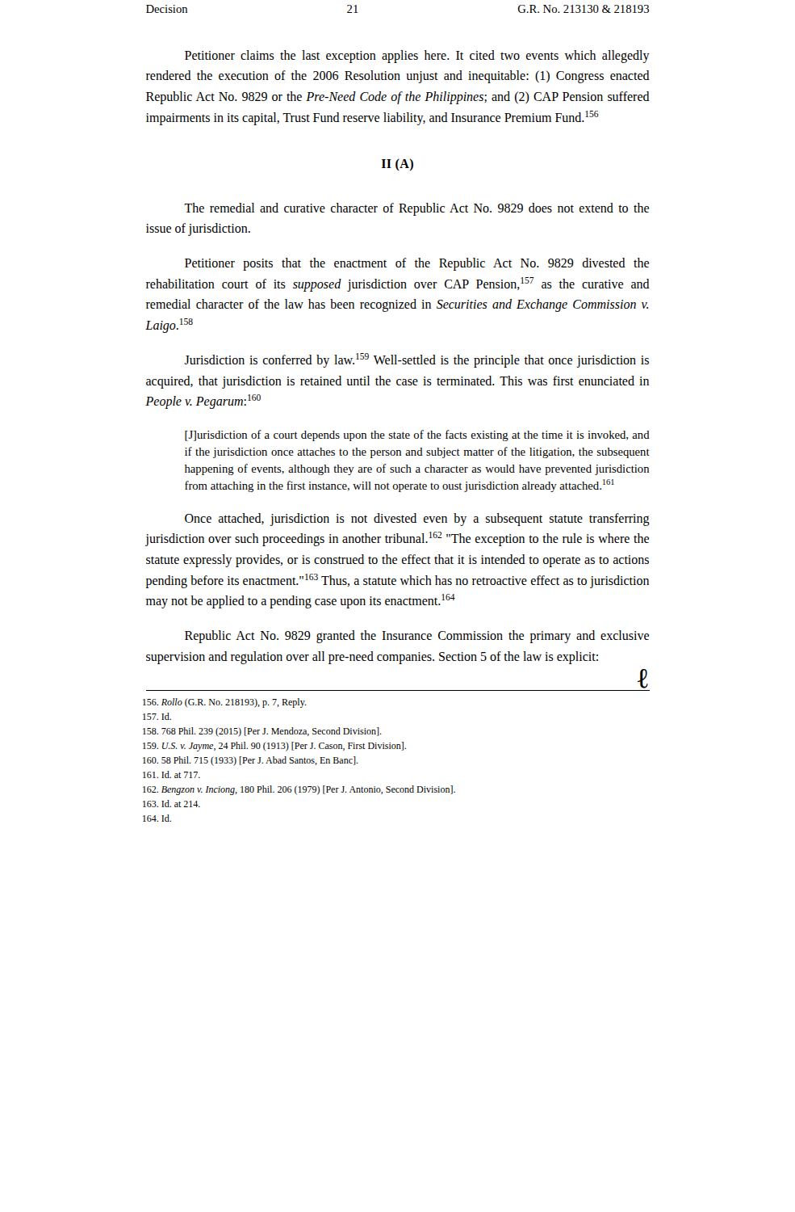Decision
21
G.R. No. 213130 & 218193
Petitioner claims the last exception applies here. It cited two events which allegedly rendered the execution of the 2006 Resolution unjust and inequitable: (1) Congress enacted Republic Act No. 9829 or the Pre-Need Code of the Philippines; and (2) CAP Pension suffered impairments in its capital, Trust Fund reserve liability, and Insurance Premium Fund.156
II (A)
The remedial and curative character of Republic Act No. 9829 does not extend to the issue of jurisdiction.
Petitioner posits that the enactment of the Republic Act No. 9829 divested the rehabilitation court of its supposed jurisdiction over CAP Pension,157 as the curative and remedial character of the law has been recognized in Securities and Exchange Commission v. Laigo.158
Jurisdiction is conferred by law.159 Well-settled is the principle that once jurisdiction is acquired, that jurisdiction is retained until the case is terminated. This was first enunciated in People v. Pegarum:160
[J]urisdiction of a court depends upon the state of the facts existing at the time it is invoked, and if the jurisdiction once attaches to the person and subject matter of the litigation, the subsequent happening of events, although they are of such a character as would have prevented jurisdiction from attaching in the first instance, will not operate to oust jurisdiction already attached.161
Once attached, jurisdiction is not divested even by a subsequent statute transferring jurisdiction over such proceedings in another tribunal.162 "The exception to the rule is where the statute expressly provides, or is construed to the effect that it is intended to operate as to actions pending before its enactment."163 Thus, a statute which has no retroactive effect as to jurisdiction may not be applied to a pending case upon its enactment.164
Republic Act No. 9829 granted the Insurance Commission the primary and exclusive supervision and regulation over all pre-need companies. Section 5 of the law is explicit:
ℓ
Rollo (G.R. No. 218193), p. 7, Reply.
Id.
768 Phil. 239 (2015) [Per J. Mendoza, Second Division].
U.S. v. Jayme, 24 Phil. 90 (1913) [Per J. Cason, First Division].
58 Phil. 715 (1933) [Per J. Abad Santos, En Banc].
Id. at 717.
Bengzon v. Inciong, 180 Phil. 206 (1979) [Per J. Antonio, Second Division].
Id. at 214.
Id.